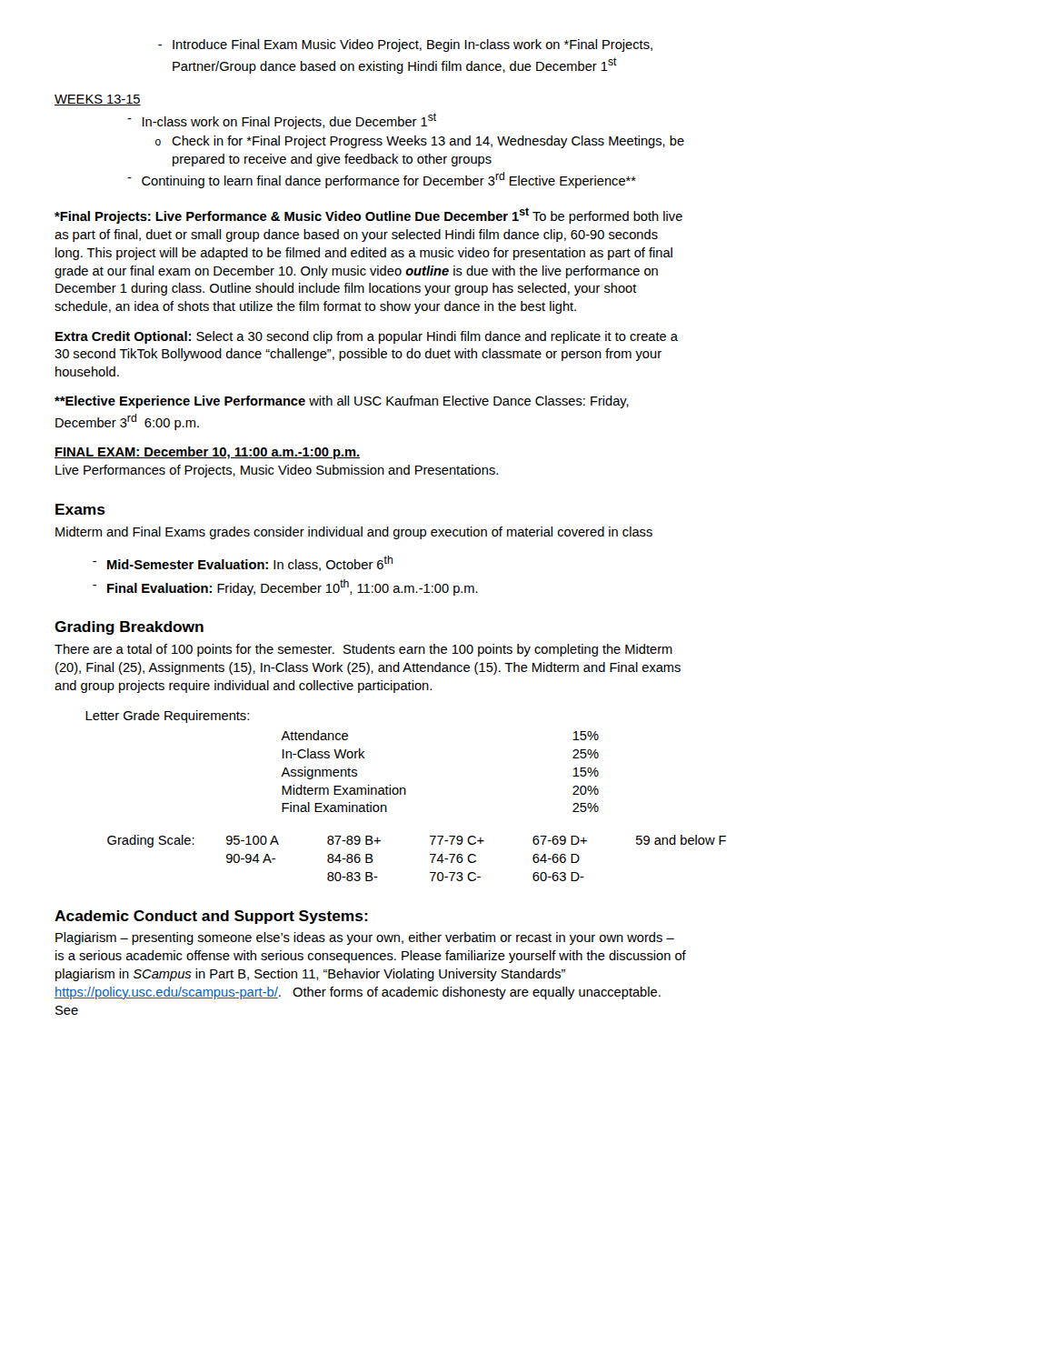Introduce Final Exam Music Video Project, Begin In-class work on *Final Projects, Partner/Group dance based on existing Hindi film dance, due December 1st
WEEKS 13-15
In-class work on Final Projects, due December 1st
Check in for *Final Project Progress Weeks 13 and 14, Wednesday Class Meetings, be prepared to receive and give feedback to other groups
Continuing to learn final dance performance for December 3rd Elective Experience**
*Final Projects: Live Performance & Music Video Outline Due December 1st To be performed both live as part of final, duet or small group dance based on your selected Hindi film dance clip, 60-90 seconds long. This project will be adapted to be filmed and edited as a music video for presentation as part of final grade at our final exam on December 10. Only music video outline is due with the live performance on December 1 during class. Outline should include film locations your group has selected, your shoot schedule, an idea of shots that utilize the film format to show your dance in the best light.
Extra Credit Optional: Select a 30 second clip from a popular Hindi film dance and replicate it to create a 30 second TikTok Bollywood dance “challenge”, possible to do duet with classmate or person from your household.
**Elective Experience Live Performance with all USC Kaufman Elective Dance Classes: Friday, December 3rd 6:00 p.m.
FINAL EXAM: December 10, 11:00 a.m.-1:00 p.m.
Live Performances of Projects, Music Video Submission and Presentations.
Exams
Midterm and Final Exams grades consider individual and group execution of material covered in class
Mid-Semester Evaluation: In class, October 6th
Final Evaluation: Friday, December 10th, 11:00 a.m.-1:00 p.m.
Grading Breakdown
There are a total of 100 points for the semester. Students earn the 100 points by completing the Midterm (20), Final (25), Assignments (15), In-Class Work (25), and Attendance (15). The Midterm and Final exams and group projects require individual and collective participation.
Letter Grade Requirements:
| Attendance | 15% |
| In-Class Work | 25% |
| Assignments | 15% |
| Midterm Examination | 20% |
| Final Examination | 25% |
| Grading Scale: | 95-100 A | 87-89 B+ | 77-79 C+ | 67-69 D+ | 59 and below F |
| | 90-94 A- | 84-86 B | 74-76 C | 64-66 D | |
| | | 80-83 B- | 70-73 C- | 60-63 D- | |
Academic Conduct and Support Systems:
Plagiarism – presenting someone else’s ideas as your own, either verbatim or recast in your own words – is a serious academic offense with serious consequences. Please familiarize yourself with the discussion of plagiarism in SCampus in Part B, Section 11, “Behavior Violating University Standards” https://policy.usc.edu/scampus-part-b/. Other forms of academic dishonesty are equally unacceptable. See